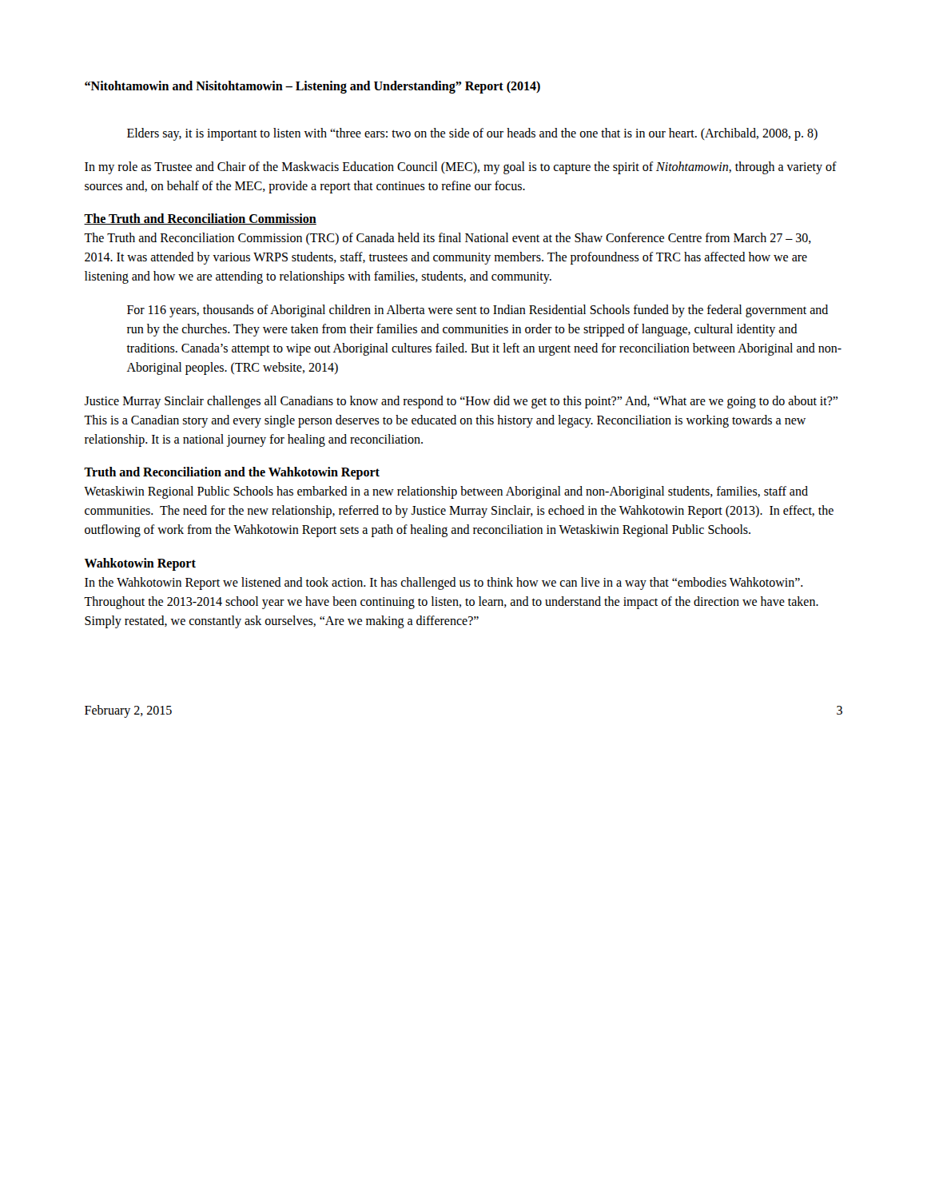“Nitohtamowin and Nisitohtamowin – Listening and Understanding” Report (2014)
Elders say, it is important to listen with “three ears: two on the side of our heads and the one that is in our heart. (Archibald, 2008, p. 8)
In my role as Trustee and Chair of the Maskwacis Education Council (MEC), my goal is to capture the spirit of Nitohtamowin, through a variety of sources and, on behalf of the MEC, provide a report that continues to refine our focus.
The Truth and Reconciliation Commission
The Truth and Reconciliation Commission (TRC) of Canada held its final National event at the Shaw Conference Centre from March 27 – 30, 2014. It was attended by various WRPS students, staff, trustees and community members. The profoundness of TRC has affected how we are listening and how we are attending to relationships with families, students, and community.
For 116 years, thousands of Aboriginal children in Alberta were sent to Indian Residential Schools funded by the federal government and run by the churches. They were taken from their families and communities in order to be stripped of language, cultural identity and traditions. Canada’s attempt to wipe out Aboriginal cultures failed. But it left an urgent need for reconciliation between Aboriginal and non-Aboriginal peoples. (TRC website, 2014)
Justice Murray Sinclair challenges all Canadians to know and respond to “How did we get to this point?” And, “What are we going to do about it?” This is a Canadian story and every single person deserves to be educated on this history and legacy. Reconciliation is working towards a new relationship. It is a national journey for healing and reconciliation.
Truth and Reconciliation and the Wahkotowin Report
Wetaskiwin Regional Public Schools has embarked in a new relationship between Aboriginal and non-Aboriginal students, families, staff and communities. The need for the new relationship, referred to by Justice Murray Sinclair, is echoed in the Wahkotowin Report (2013). In effect, the outflowing of work from the Wahkotowin Report sets a path of healing and reconciliation in Wetaskiwin Regional Public Schools.
Wahkotowin Report
In the Wahkotowin Report we listened and took action. It has challenged us to think how we can live in a way that “embodies Wahkotowin”. Throughout the 2013-2014 school year we have been continuing to listen, to learn, and to understand the impact of the direction we have taken. Simply restated, we constantly ask ourselves, “Are we making a difference?”
February 2, 2015 3